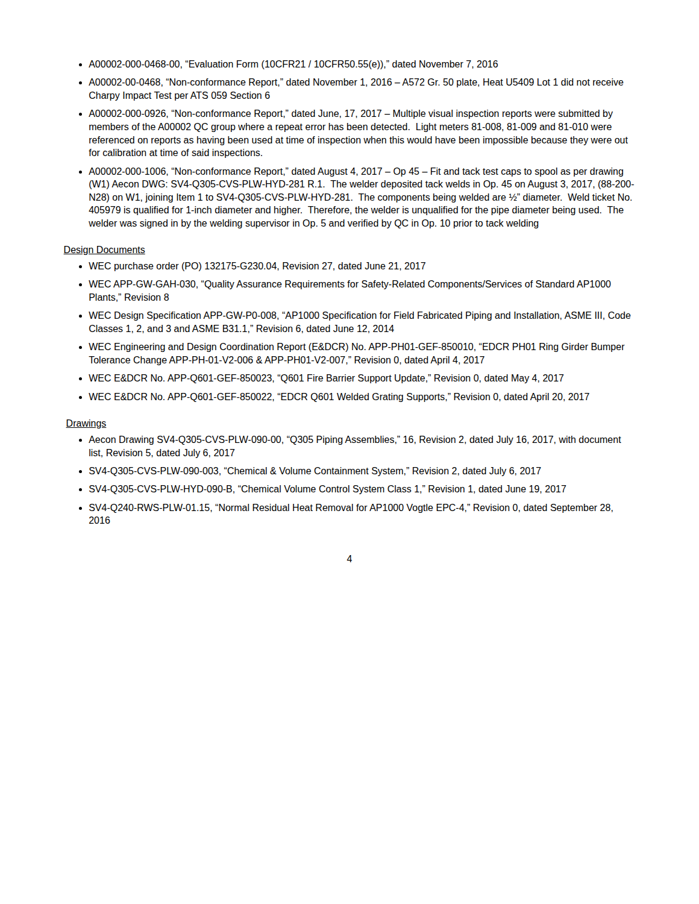A00002-000-0468-00, “Evaluation Form (10CFR21 / 10CFR50.55(e)),” dated November 7, 2016
A00002-00-0468, “Non-conformance Report,” dated November 1, 2016 – A572 Gr. 50 plate, Heat U5409 Lot 1 did not receive Charpy Impact Test per ATS 059 Section 6
A00002-000-0926, “Non-conformance Report,” dated June, 17, 2017 – Multiple visual inspection reports were submitted by members of the A00002 QC group where a repeat error has been detected. Light meters 81-008, 81-009 and 81-010 were referenced on reports as having been used at time of inspection when this would have been impossible because they were out for calibration at time of said inspections.
A00002-000-1006, “Non-conformance Report,” dated August 4, 2017 – Op 45 – Fit and tack test caps to spool as per drawing (W1) Aecon DWG: SV4-Q305-CVS-PLW-HYD-281 R.1. The welder deposited tack welds in Op. 45 on August 3, 2017, (88-200-N28) on W1, joining Item 1 to SV4-Q305-CVS-PLW-HYD-281. The components being welded are ½” diameter. Weld ticket No. 405979 is qualified for 1-inch diameter and higher. Therefore, the welder is unqualified for the pipe diameter being used. The welder was signed in by the welding supervisor in Op. 5 and verified by QC in Op. 10 prior to tack welding
Design Documents
WEC purchase order (PO) 132175-G230.04, Revision 27, dated June 21, 2017
WEC APP-GW-GAH-030, “Quality Assurance Requirements for Safety-Related Components/Services of Standard AP1000 Plants,” Revision 8
WEC Design Specification APP-GW-P0-008, “AP1000 Specification for Field Fabricated Piping and Installation, ASME III, Code Classes 1, 2, and 3 and ASME B31.1,” Revision 6, dated June 12, 2014
WEC Engineering and Design Coordination Report (E&DCR) No. APP-PH01-GEF-850010, “EDCR PH01 Ring Girder Bumper Tolerance Change APP-PH-01-V2-006 & APP-PH01-V2-007,” Revision 0, dated April 4, 2017
WEC E&DCR No. APP-Q601-GEF-850023, “Q601 Fire Barrier Support Update,” Revision 0, dated May 4, 2017
WEC E&DCR No. APP-Q601-GEF-850022, “EDCR Q601 Welded Grating Supports,” Revision 0, dated April 20, 2017
Drawings
Aecon Drawing SV4-Q305-CVS-PLW-090-00, “Q305 Piping Assemblies,” 16, Revision 2, dated July 16, 2017, with document list, Revision 5, dated July 6, 2017
SV4-Q305-CVS-PLW-090-003, “Chemical & Volume Containment System,” Revision 2, dated July 6, 2017
SV4-Q305-CVS-PLW-HYD-090-B, “Chemical Volume Control System Class 1,” Revision 1, dated June 19, 2017
SV4-Q240-RWS-PLW-01.15, “Normal Residual Heat Removal for AP1000 Vogtle EPC-4,” Revision 0, dated September 28, 2016
4